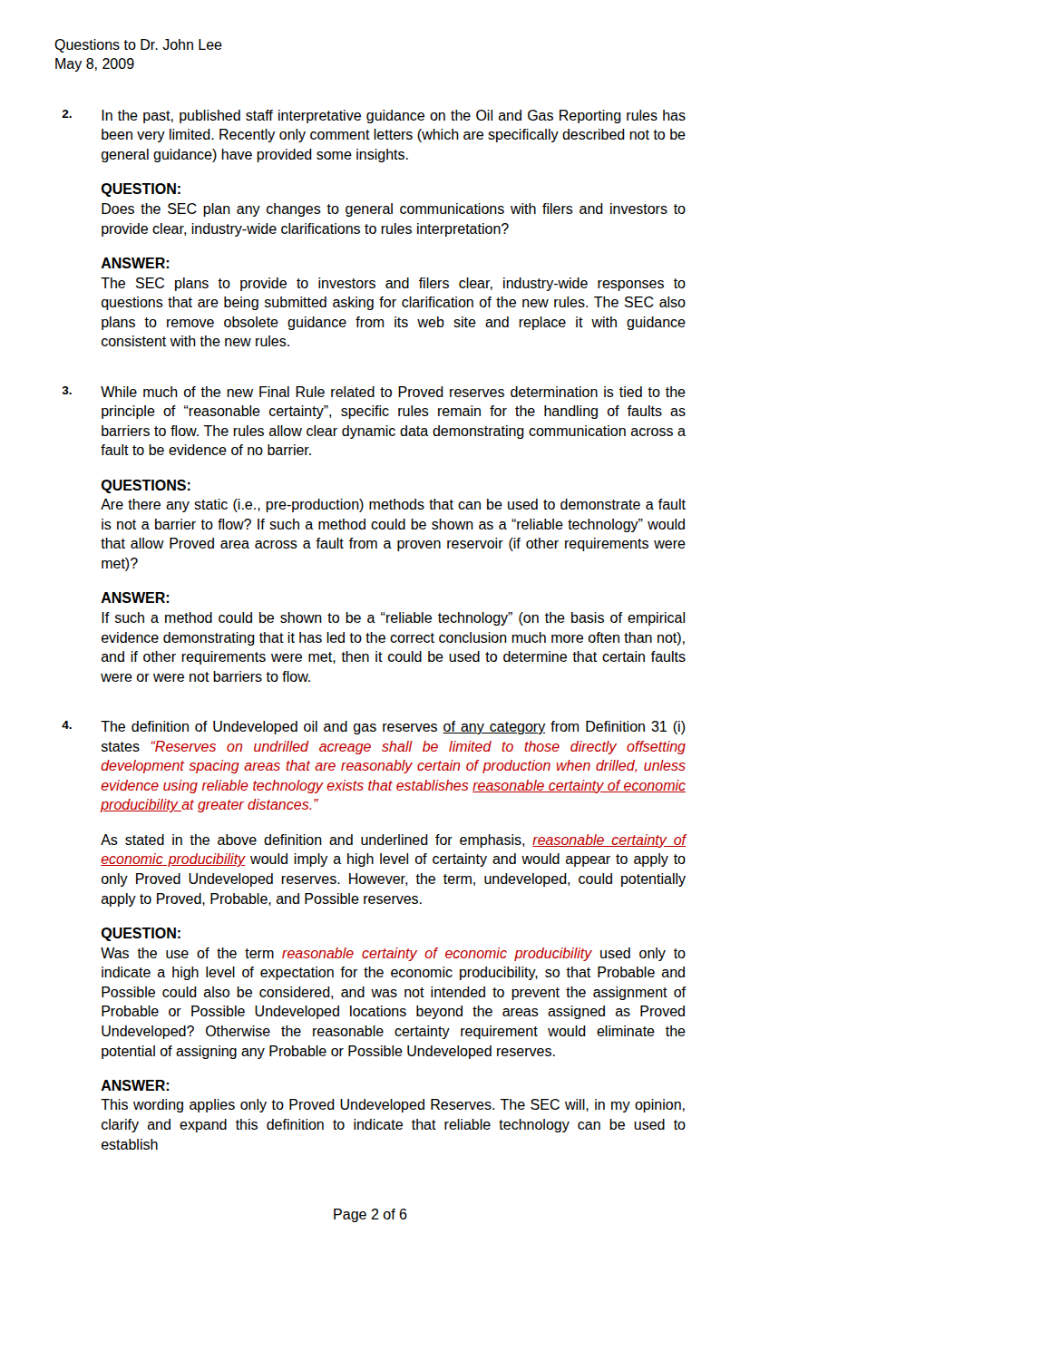Questions to Dr. John Lee
May 8, 2009
2.
In the past, published staff interpretative guidance on the Oil and Gas Reporting rules has been very limited. Recently only comment letters (which are specifically described not to be general guidance) have provided some insights.
QUESTION:
Does the SEC plan any changes to general communications with filers and investors to provide clear, industry-wide clarifications to rules interpretation?
ANSWER:
The SEC plans to provide to investors and filers clear, industry-wide responses to questions that are being submitted asking for clarification of the new rules. The SEC also plans to remove obsolete guidance from its web site and replace it with guidance consistent with the new rules.
3.
While much of the new Final Rule related to Proved reserves determination is tied to the principle of “reasonable certainty”, specific rules remain for the handling of faults as barriers to flow. The rules allow clear dynamic data demonstrating communication across a fault to be evidence of no barrier.
QUESTIONS:
Are there any static (i.e., pre-production) methods that can be used to demonstrate a fault is not a barrier to flow? If such a method could be shown as a “reliable technology” would that allow Proved area across a fault from a proven reservoir (if other requirements were met)?
ANSWER:
If such a method could be shown to be a “reliable technology” (on the basis of empirical evidence demonstrating that it has led to the correct conclusion much more often than not), and if other requirements were met, then it could be used to determine that certain faults were or were not barriers to flow.
4.
The definition of Undeveloped oil and gas reserves of any category from Definition 31 (i) states “Reserves on undrilled acreage shall be limited to those directly offsetting development spacing areas that are reasonably certain of production when drilled, unless evidence using reliable technology exists that establishes reasonable certainty of economic producibility at greater distances.”
As stated in the above definition and underlined for emphasis, reasonable certainty of economic producibility would imply a high level of certainty and would appear to apply to only Proved Undeveloped reserves. However, the term, undeveloped, could potentially apply to Proved, Probable, and Possible reserves.
QUESTION:
Was the use of the term reasonable certainty of economic producibility used only to indicate a high level of expectation for the economic producibility, so that Probable and Possible could also be considered, and was not intended to prevent the assignment of Probable or Possible Undeveloped locations beyond the areas assigned as Proved Undeveloped? Otherwise the reasonable certainty requirement would eliminate the potential of assigning any Probable or Possible Undeveloped reserves.
ANSWER:
This wording applies only to Proved Undeveloped Reserves. The SEC will, in my opinion, clarify and expand this definition to indicate that reliable technology can be used to establish
Page 2 of 6